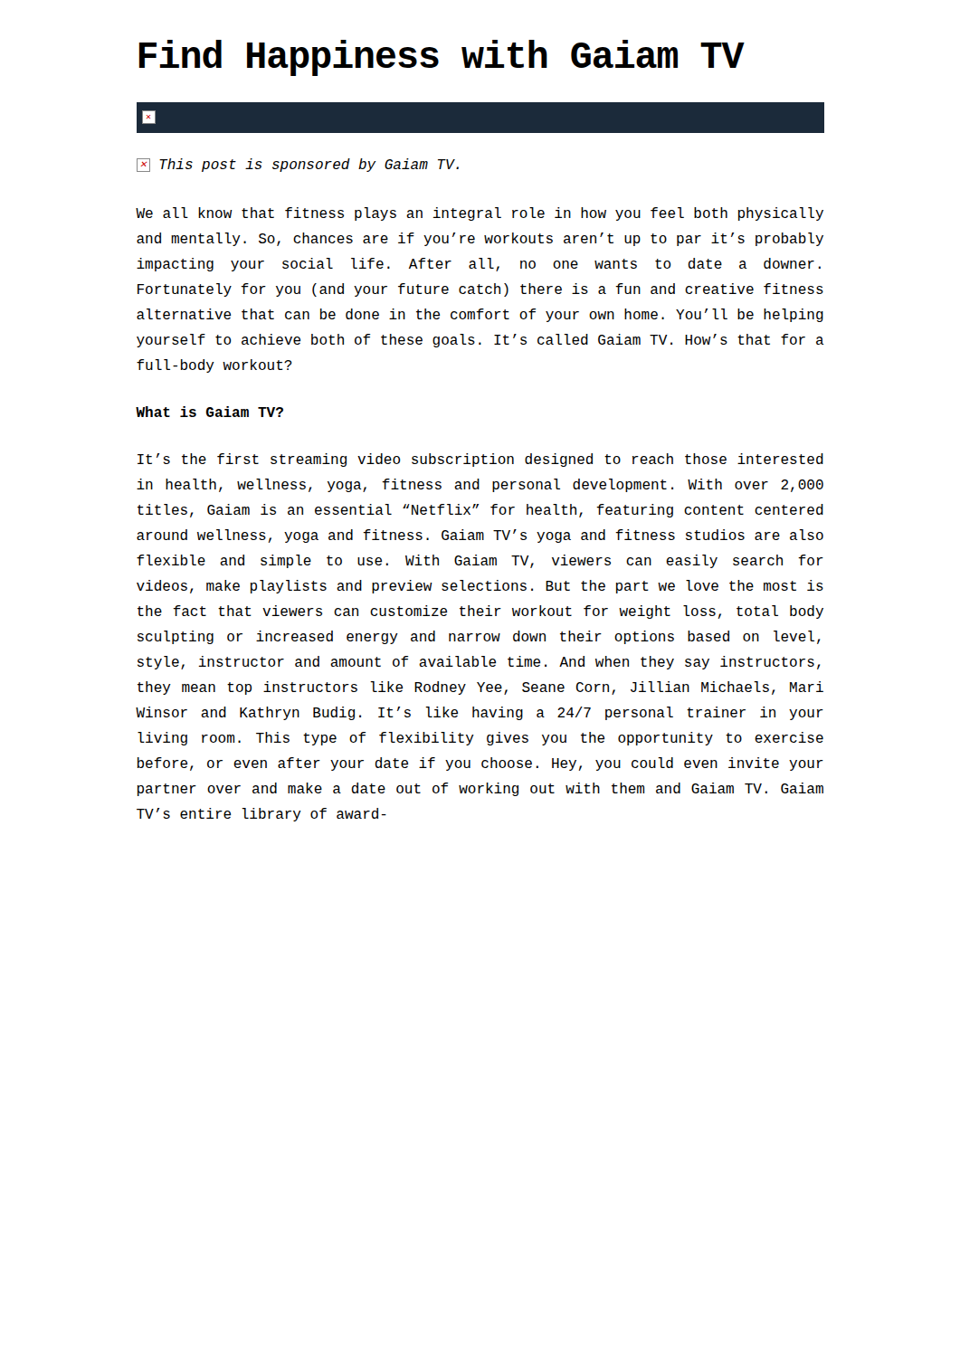Find Happiness with Gaiam TV
✕
✕ This post is sponsored by Gaiam TV.
We all know that fitness plays an integral role in how you feel both physically and mentally. So, chances are if you’re workouts aren’t up to par it’s probably impacting your social life. After all, no one wants to date a downer. Fortunately for you (and your future catch) there is a fun and creative fitness alternative that can be done in the comfort of your own home. You’ll be helping yourself to achieve both of these goals. It’s called Gaiam TV. How’s that for a full-body workout?
What is Gaiam TV?
It’s the first streaming video subscription designed to reach those interested in health, wellness, yoga, fitness and personal development. With over 2,000 titles, Gaiam is an essential “Netflix” for health, featuring content centered around wellness, yoga and fitness. Gaiam TV’s yoga and fitness studios are also flexible and simple to use. With Gaiam TV, viewers can easily search for videos, make playlists and preview selections. But the part we love the most is the fact that viewers can customize their workout for weight loss, total body sculpting or increased energy and narrow down their options based on level, style, instructor and amount of available time. And when they say instructors, they mean top instructors like Rodney Yee, Seane Corn, Jillian Michaels, Mari Winsor and Kathryn Budig. It’s like having a 24/7 personal trainer in your living room. This type of flexibility gives you the opportunity to exercise before, or even after your date if you choose. Hey, you could even invite your partner over and make a date out of working out with them and Gaiam TV. Gaiam TV’s entire library of award-